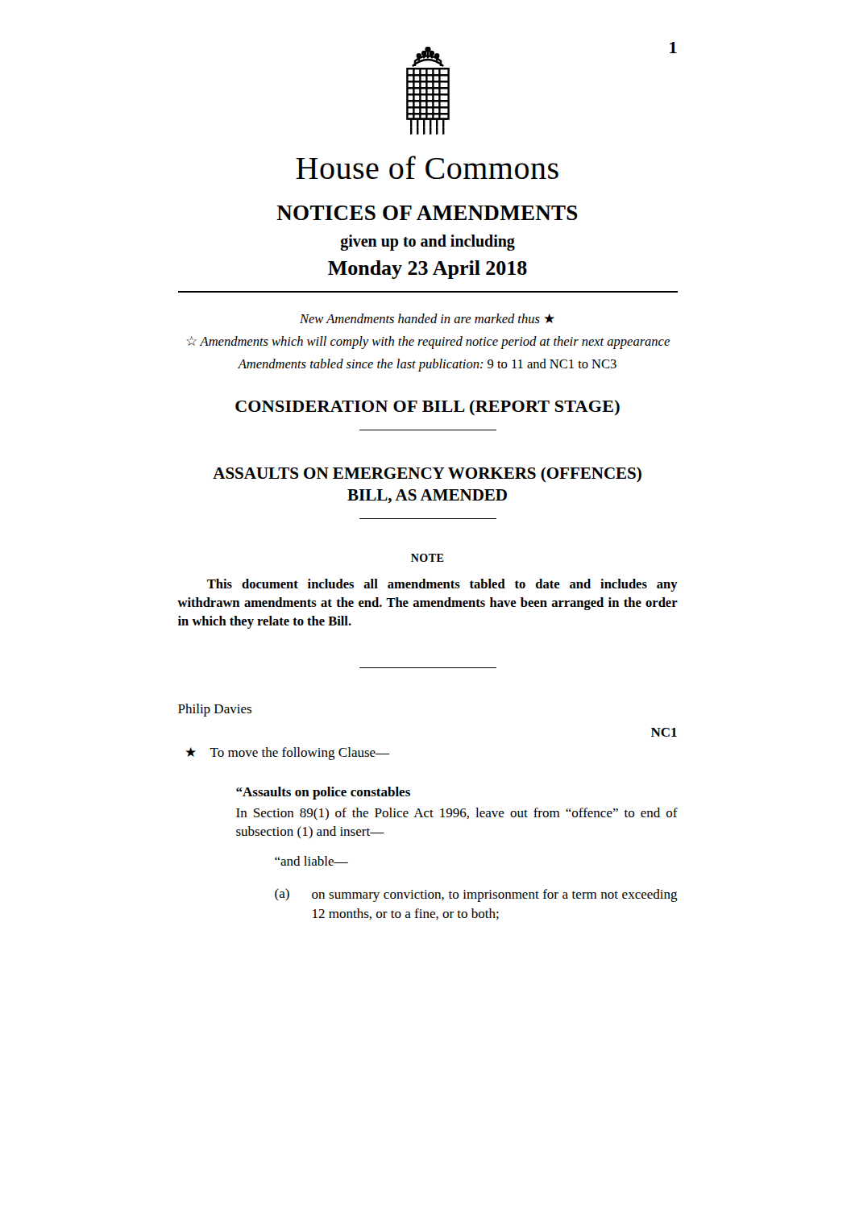1
House of Commons
NOTICES OF AMENDMENTS
given up to and including
Monday 23 April 2018
New Amendments handed in are marked thus ★
☆ Amendments which will comply with the required notice period at their next appearance
Amendments tabled since the last publication: 9 to 11 and NC1 to NC3
CONSIDERATION OF BILL (REPORT STAGE)
ASSAULTS ON EMERGENCY WORKERS (OFFENCES)
BILL, AS AMENDED
NOTE
This document includes all amendments tabled to date and includes any withdrawn amendments at the end. The amendments have been arranged in the order in which they relate to the Bill.
Philip Davies
NC1
★To move the following Clause—
“Assaults on police constables
In Section 89(1) of the Police Act 1996, leave out from “offence” to end of subsection (1) and insert—
“and liable—
(a)
on summary conviction, to imprisonment for a term not exceeding 12 months, or to a fine, or to both;